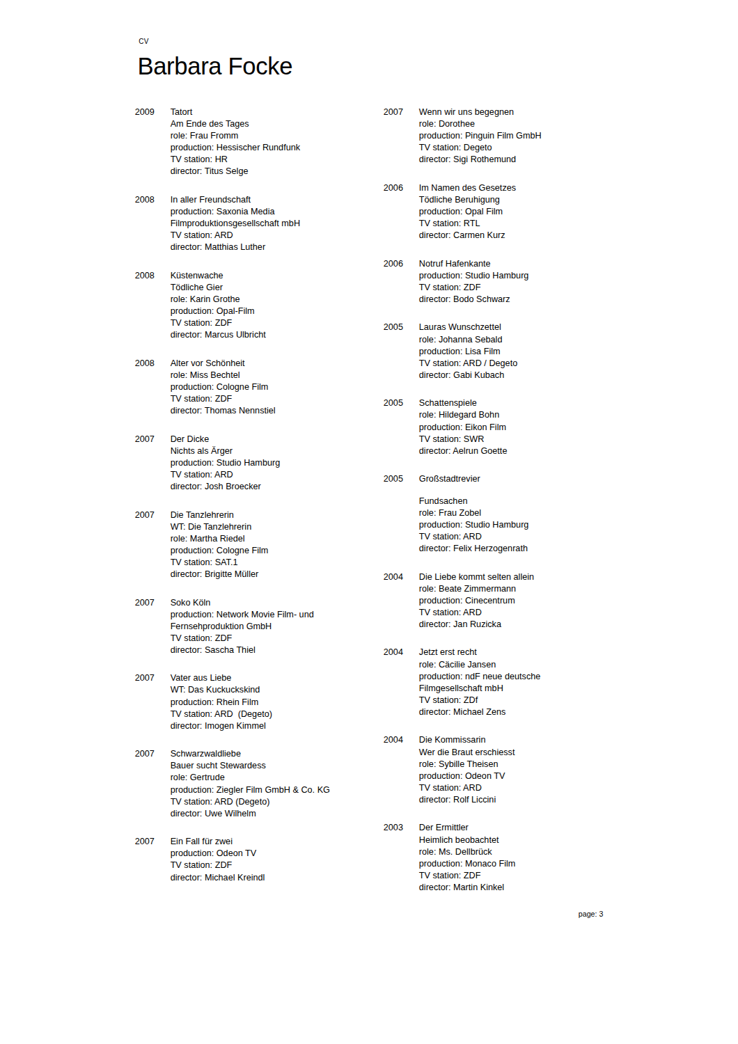CV
Barbara Focke
2009
Tatort
Am Ende des Tages
role: Frau Fromm
production: Hessischer Rundfunk
TV station: HR
director: Titus Selge
2008
In aller Freundschaft
production: Saxonia Media Filmproduktionsgesellschaft mbH
TV station: ARD
director: Matthias Luther
2008
Küstenwache
Tödliche Gier
role: Karin Grothe
production: Opal-Film
TV station: ZDF
director: Marcus Ulbricht
2008
Alter vor Schönheit
role: Miss Bechtel
production: Cologne Film
TV station: ZDF
director: Thomas Nennstiel
2007
Der Dicke
Nichts als Ärger
production: Studio Hamburg
TV station: ARD
director: Josh Broecker
2007
Die Tanzlehrerin
WT: Die Tanzlehrerin
role: Martha Riedel
production: Cologne Film
TV station: SAT.1
director: Brigitte Müller
2007
Soko Köln
production: Network Movie Film- und Fernsehproduktion GmbH
TV station: ZDF
director: Sascha Thiel
2007
Vater aus Liebe
WT: Das Kuckuckskind
production: Rhein Film
TV station: ARD (Degeto)
director: Imogen Kimmel
2007
Schwarzwaldliebe
Bauer sucht Stewardess
role: Gertrude
production: Ziegler Film GmbH & Co. KG
TV station: ARD (Degeto)
director: Uwe Wilhelm
2007
Ein Fall für zwei
production: Odeon TV
TV station: ZDF
director: Michael Kreindl
2007
Wenn wir uns begegnen
role: Dorothee
production: Pinguin Film GmbH
TV station: Degeto
director: Sigi Rothemund
2006
Im Namen des Gesetzes
Tödliche Beruhigung
production: Opal Film
TV station: RTL
director: Carmen Kurz
2006
Notruf Hafenkante
production: Studio Hamburg
TV station: ZDF
director: Bodo Schwarz
2005
Lauras Wunschzettel
role: Johanna Sebald
production: Lisa Film
TV station: ARD / Degeto
director: Gabi Kubach
2005
Schattenspiele
role: Hildegard Bohn
production: Eikon Film
TV station: SWR
director: Aelrun Goette
2005
Großstadtrevier
Fundsachen
role: Frau Zobel
production: Studio Hamburg
TV station: ARD
director: Felix Herzogenrath
2004
Die Liebe kommt selten allein
role: Beate Zimmermann
production: Cinecentrum
TV station: ARD
director: Jan Ruzicka
2004
Jetzt erst recht
role: Cäcilie Jansen
production: ndF neue deutsche Filmgesellschaft mbH
TV station: ZDf
director: Michael Zens
2004
Die Kommissarin
Wer die Braut erschiesst
role: Sybille Theisen
production: Odeon TV
TV station: ARD
director: Rolf Liccini
2003
Der Ermittler
Heimlich beobachtet
role: Ms. Dellbrück
production: Monaco Film
TV station: ZDF
director: Martin Kinkel
page: 3